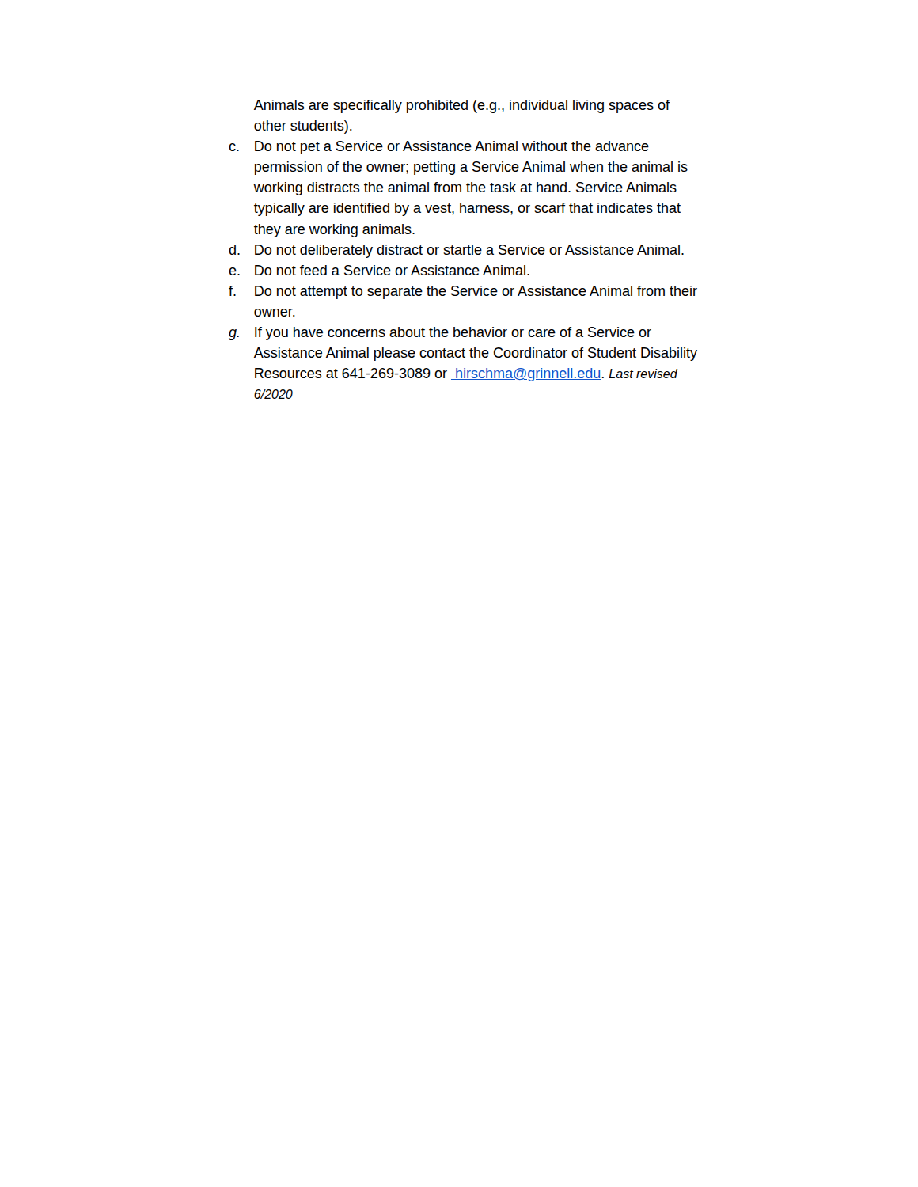Animals are specifically prohibited (e.g., individual living spaces of other students).
c. Do not pet a Service or Assistance Animal without the advance permission of the owner; petting a Service Animal when the animal is working distracts the animal from the task at hand. Service Animals typically are identified by a vest, harness, or scarf that indicates that they are working animals.
d. Do not deliberately distract or startle a Service or Assistance Animal.
e. Do not feed a Service or Assistance Animal.
f. Do not attempt to separate the Service or Assistance Animal from their owner.
g. If you have concerns about the behavior or care of a Service or Assistance Animal please contact the Coordinator of Student Disability Resources at 641-269-3089 or hirschma@grinnell.edu. Last revised 6/2020